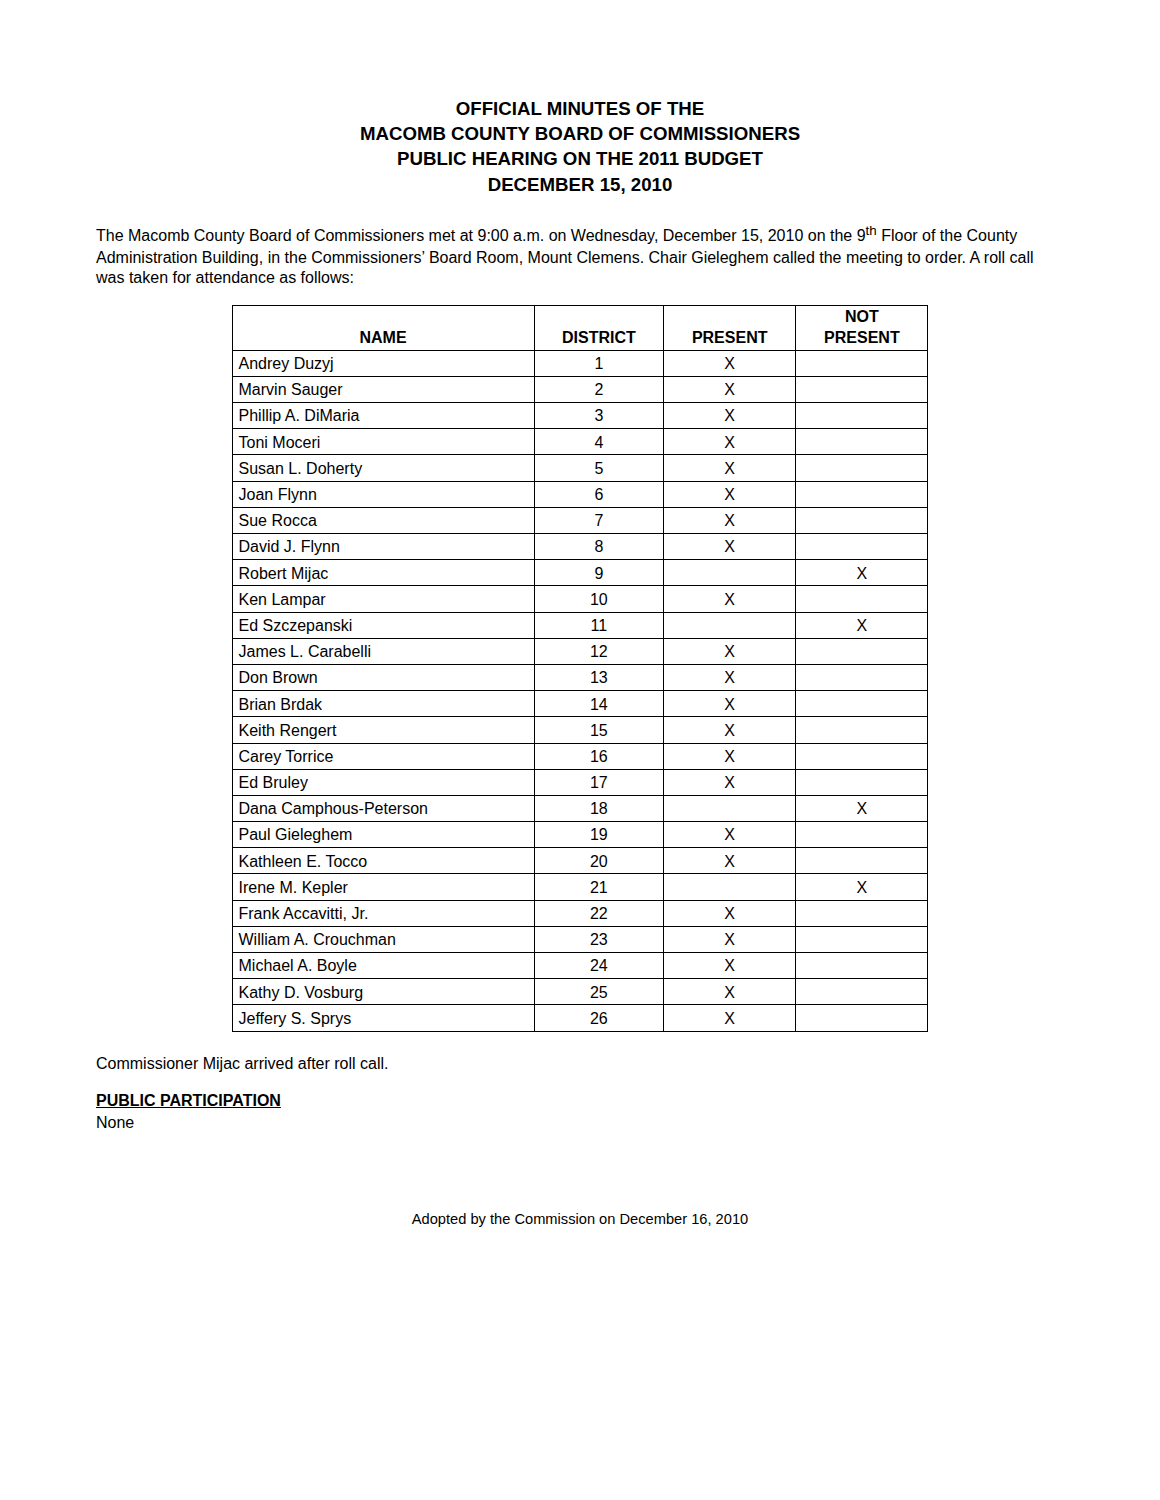OFFICIAL MINUTES OF THE
MACOMB COUNTY BOARD OF COMMISSIONERS
PUBLIC HEARING ON THE 2011 BUDGET
DECEMBER 15, 2010
The Macomb County Board of Commissioners met at 9:00 a.m. on Wednesday, December 15, 2010 on the 9th Floor of the County Administration Building, in the Commissioners’ Board Room, Mount Clemens. Chair Gieleghem called the meeting to order. A roll call was taken for attendance as follows:
| NAME | DISTRICT | PRESENT | NOT PRESENT |
| --- | --- | --- | --- |
| Andrey Duzyj | 1 | X | |
| Marvin Sauger | 2 | X | |
| Phillip A. DiMaria | 3 | X | |
| Toni Moceri | 4 | X | |
| Susan L. Doherty | 5 | X | |
| Joan Flynn | 6 | X | |
| Sue Rocca | 7 | X | |
| David J. Flynn | 8 | X | |
| Robert Mijac | 9 | | X |
| Ken Lampar | 10 | X | |
| Ed Szczepanski | 11 | | X |
| James L. Carabelli | 12 | X | |
| Don Brown | 13 | X | |
| Brian Brdak | 14 | X | |
| Keith Rengert | 15 | X | |
| Carey Torrice | 16 | X | |
| Ed Bruley | 17 | X | |
| Dana Camphous-Peterson | 18 | | X |
| Paul Gieleghem | 19 | X | |
| Kathleen E. Tocco | 20 | X | |
| Irene M. Kepler | 21 | | X |
| Frank Accavitti, Jr. | 22 | X | |
| William A. Crouchman | 23 | X | |
| Michael A. Boyle | 24 | X | |
| Kathy D. Vosburg | 25 | X | |
| Jeffery S. Sprys | 26 | X | |
Commissioner Mijac arrived after roll call.
PUBLIC PARTICIPATION
None
Adopted by the Commission on December 16, 2010